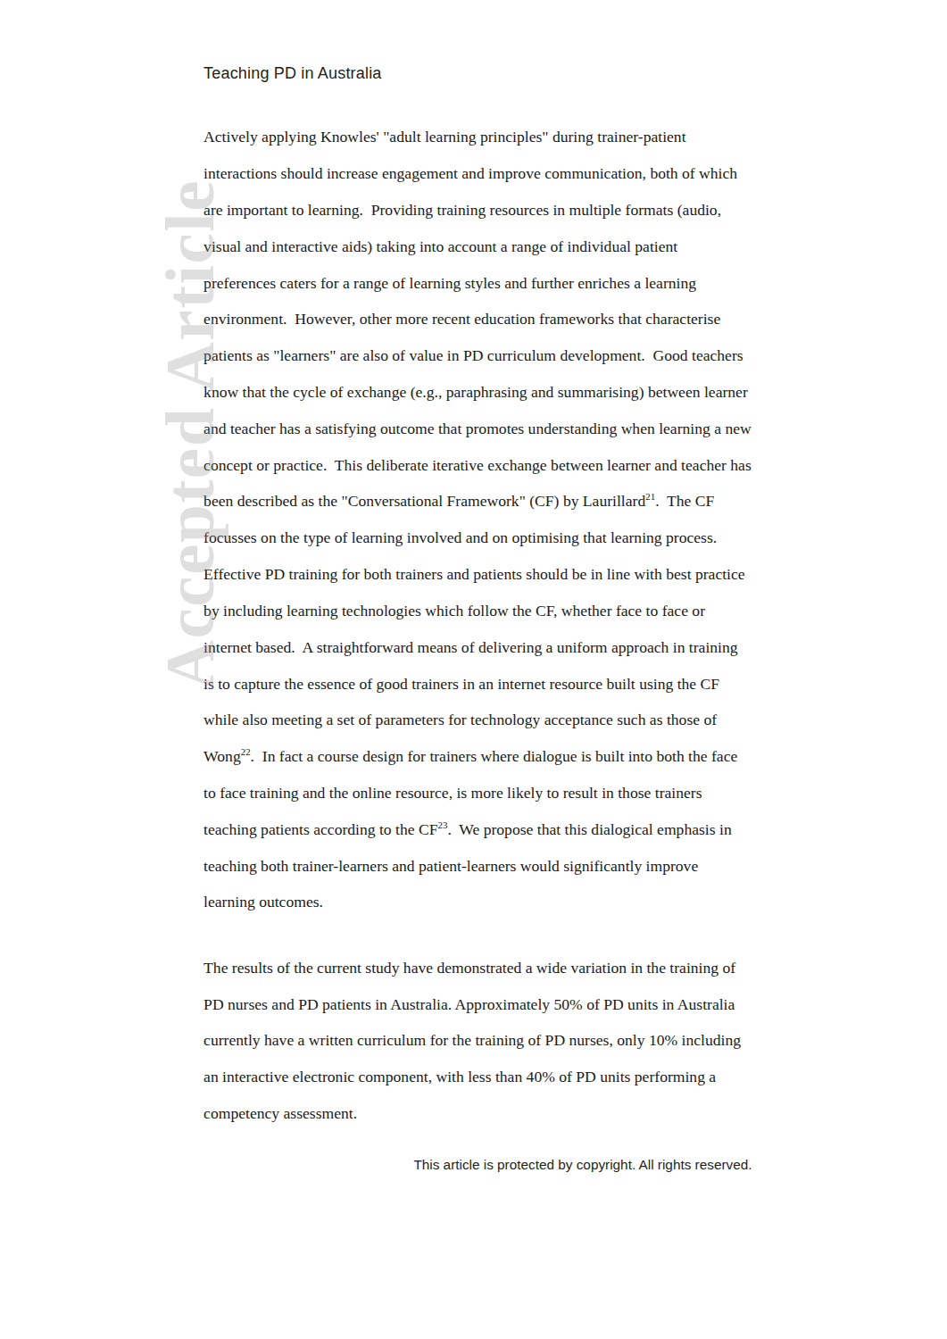Accepted Article
Teaching PD in Australia
Actively applying Knowles' "adult learning principles" during trainer-patient interactions should increase engagement and improve communication, both of which are important to learning. Providing training resources in multiple formats (audio, visual and interactive aids) taking into account a range of individual patient preferences caters for a range of learning styles and further enriches a learning environment. However, other more recent education frameworks that characterise patients as "learners" are also of value in PD curriculum development. Good teachers know that the cycle of exchange (e.g., paraphrasing and summarising) between learner and teacher has a satisfying outcome that promotes understanding when learning a new concept or practice. This deliberate iterative exchange between learner and teacher has been described as the "Conversational Framework" (CF) by Laurillard21. The CF focusses on the type of learning involved and on optimising that learning process. Effective PD training for both trainers and patients should be in line with best practice by including learning technologies which follow the CF, whether face to face or internet based. A straightforward means of delivering a uniform approach in training is to capture the essence of good trainers in an internet resource built using the CF while also meeting a set of parameters for technology acceptance such as those of Wong22. In fact a course design for trainers where dialogue is built into both the face to face training and the online resource, is more likely to result in those trainers teaching patients according to the CF23. We propose that this dialogical emphasis in teaching both trainer-learners and patient-learners would significantly improve learning outcomes.
The results of the current study have demonstrated a wide variation in the training of PD nurses and PD patients in Australia. Approximately 50% of PD units in Australia currently have a written curriculum for the training of PD nurses, only 10% including an interactive electronic component, with less than 40% of PD units performing a competency assessment.
This article is protected by copyright. All rights reserved.